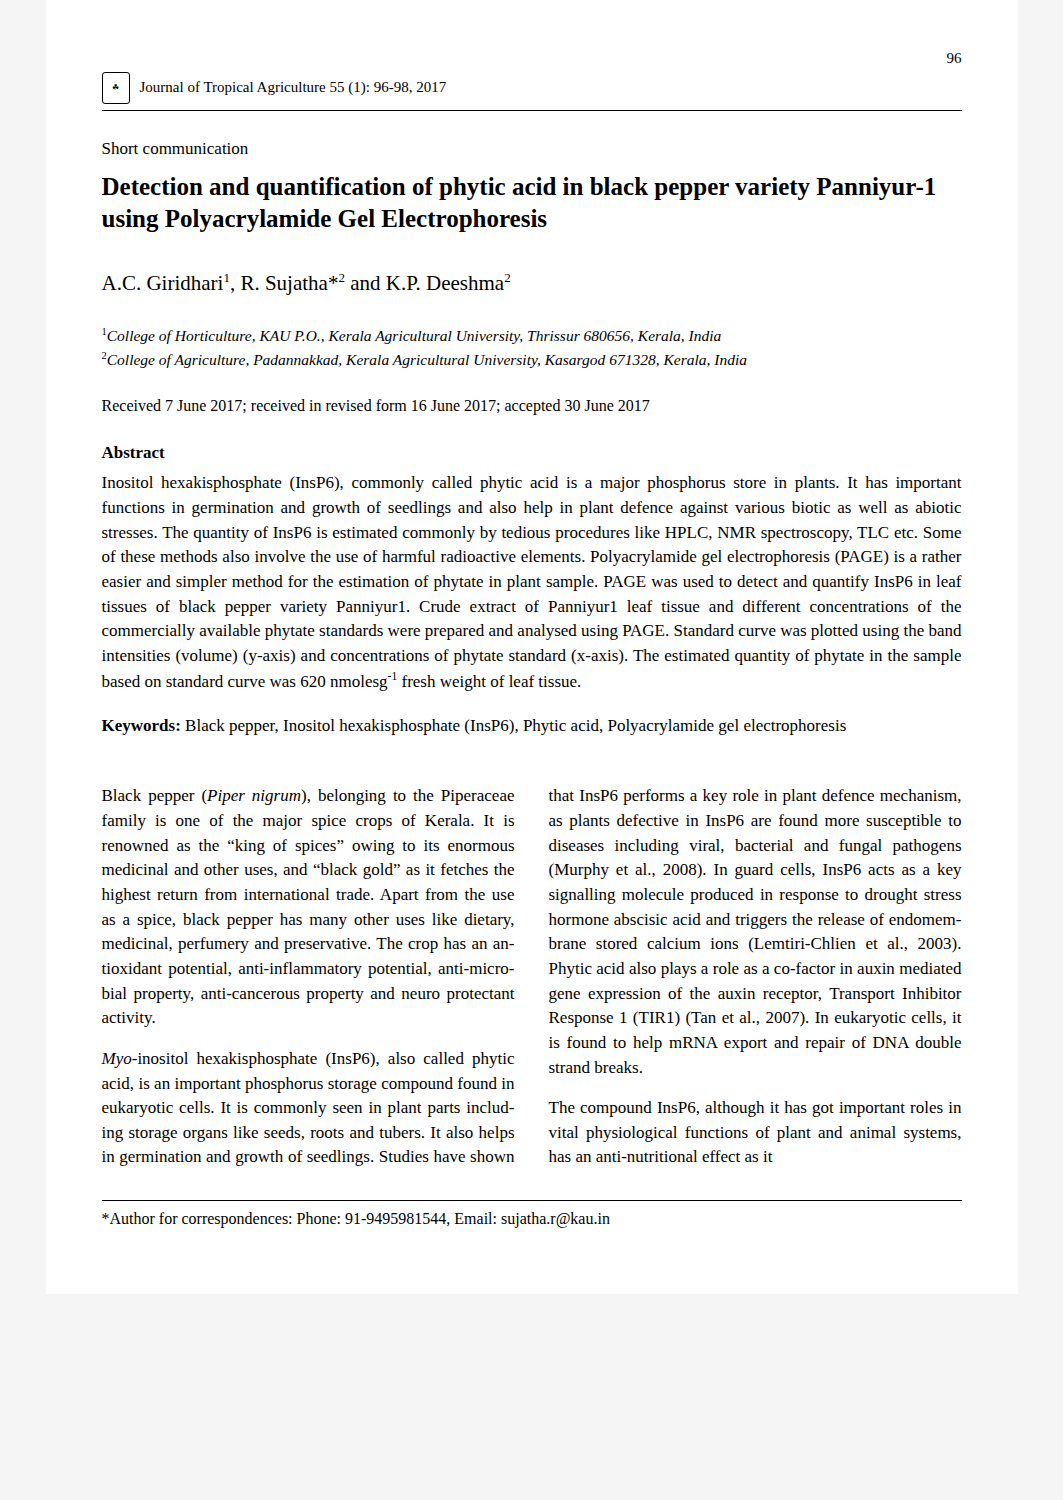96
☘
Journal of Tropical Agriculture 55 (1): 96-98, 2017
Short communication
Detection and quantification of phytic acid in black pepper variety Panniyur-1 using Polyacrylamide Gel Electrophoresis
A.C. Giridhari1, R. Sujatha*2 and K.P. Deeshma2
1College of Horticulture, KAU P.O., Kerala Agricultural University, Thrissur 680656, Kerala, India
2College of Agriculture, Padannakkad, Kerala Agricultural University, Kasargod 671328, Kerala, India
Received 7 June 2017; received in revised form 16 June 2017; accepted 30 June 2017
Abstract
Inositol hexakisphosphate (InsP6), commonly called phytic acid is a major phosphorus store in plants. It has important functions in germination and growth of seedlings and also help in plant defence against various biotic as well as abiotic stresses. The quantity of InsP6 is estimated commonly by tedious procedures like HPLC, NMR spectroscopy, TLC etc. Some of these methods also involve the use of harmful radioactive elements. Polyacrylamide gel electrophoresis (PAGE) is a rather easier and simpler method for the estimation of phytate in plant sample. PAGE was used to detect and quantify InsP6 in leaf tissues of black pepper variety Panniyur1. Crude extract of Panniyur1 leaf tissue and different concentrations of the commercially available phytate standards were prepared and analysed using PAGE. Standard curve was plotted using the band intensities (volume) (y-axis) and concentrations of phytate standard (x-axis). The estimated quantity of phytate in the sample based on standard curve was 620 nmolesg-1 fresh weight of leaf tissue.
Keywords: Black pepper, Inositol hexakisphosphate (InsP6), Phytic acid, Polyacrylamide gel electrophoresis
Black pepper (Piper nigrum), belonging to the Piperaceae family is one of the major spice crops of Kerala. It is renowned as the “king of spices” owing to its enormous medicinal and other uses, and “black gold” as it fetches the highest return from international trade. Apart from the use as a spice, black pepper has many other uses like dietary, medicinal, perfumery and preservative. The crop has an antioxidant potential, anti-inflammatory potential, anti-microbial property, anti-cancerous property and neuro protectant activity.
Myo-inositol hexakisphosphate (InsP6), also called phytic acid, is an important phosphorus storage compound found in eukaryotic cells. It is commonly seen in plant parts including storage organs like seeds, roots and tubers. It also helps in germination and growth of seedlings. Studies have shown that InsP6 performs a key role in plant defence mechanism, as plants defective in InsP6 are found more susceptible to diseases including viral, bacterial and fungal pathogens (Murphy et al., 2008). In guard cells, InsP6 acts as a key signalling molecule produced in response to drought stress hormone abscisic acid and triggers the release of endomembrane stored calcium ions (Lemtiri-Chlien et al., 2003). Phytic acid also plays a role as a co-factor in auxin mediated gene expression of the auxin receptor, Transport Inhibitor Response 1 (TIR1) (Tan et al., 2007). In eukaryotic cells, it is found to help mRNA export and repair of DNA double strand breaks.
The compound InsP6, although it has got important roles in vital physiological functions of plant and animal systems, has an anti-nutritional effect as it
*Author for correspondences: Phone: 91-9495981544, Email: sujatha.r@kau.in